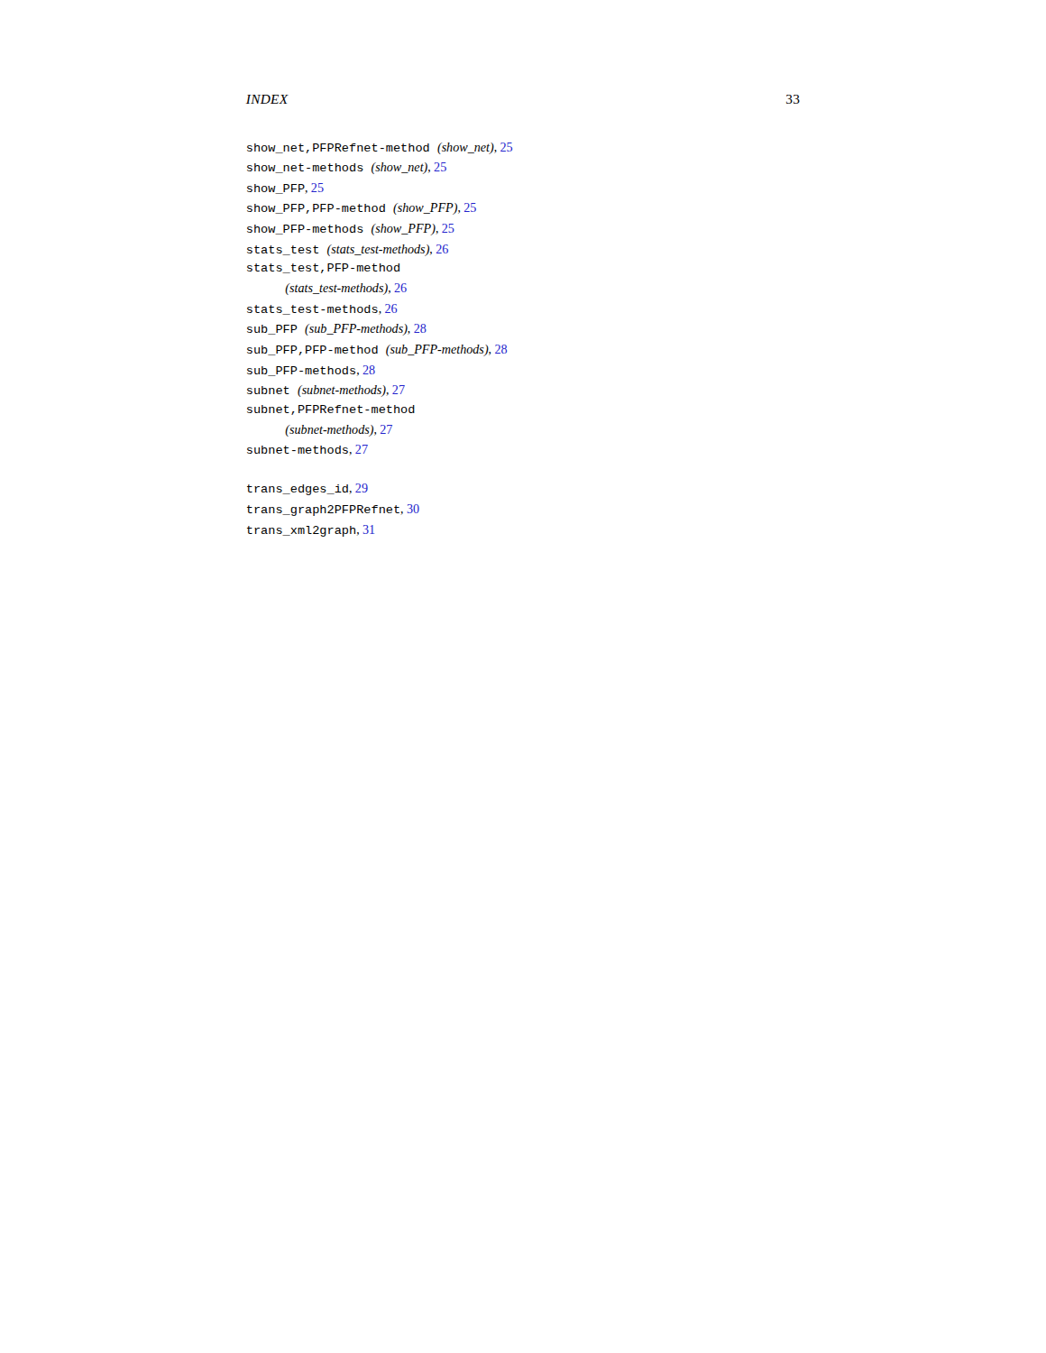INDEX 33
show_net,PFPRefnet-method (show_net), 25
show_net-methods (show_net), 25
show_PFP, 25
show_PFP,PFP-method (show_PFP), 25
show_PFP-methods (show_PFP), 25
stats_test (stats_test-methods), 26
stats_test,PFP-method (stats_test-methods), 26
stats_test-methods, 26
sub_PFP (sub_PFP-methods), 28
sub_PFP,PFP-method (sub_PFP-methods), 28
sub_PFP-methods, 28
subnet (subnet-methods), 27
subnet,PFPRefnet-method (subnet-methods), 27
subnet-methods, 27
trans_edges_id, 29
trans_graph2PFPRefnet, 30
trans_xml2graph, 31